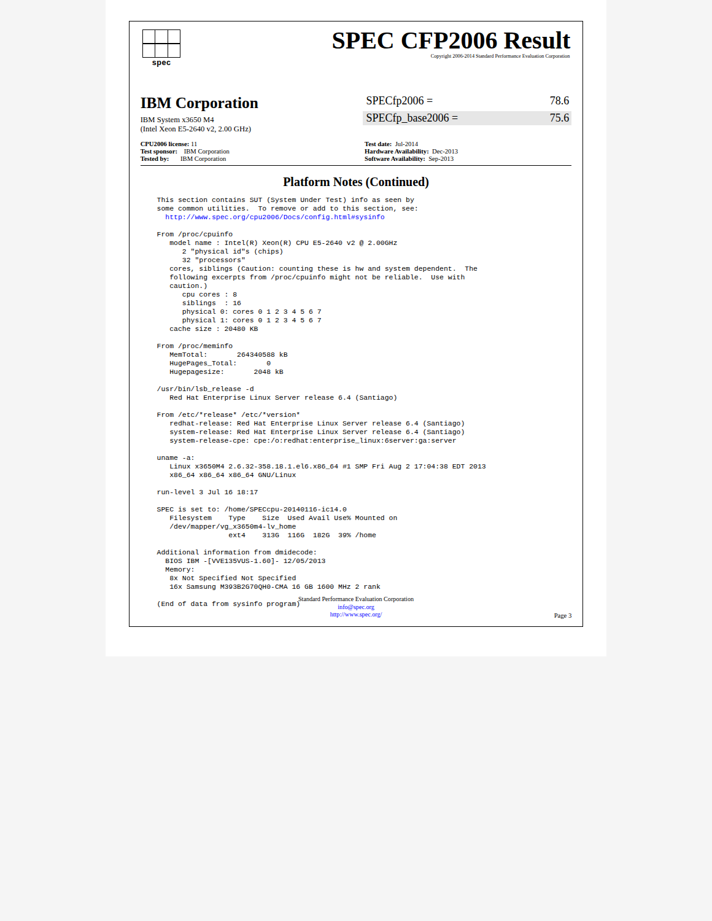spec
SPEC CFP2006 Result
Copyright 2006-2014 Standard Performance Evaluation Corporation
IBM Corporation
IBM System x3650 M4
(Intel Xeon E5-2640 v2, 2.00 GHz)
SPECfp2006 = 78.6
SPECfp_base2006 = 75.6
| CPU2006 license: 11 | Test date: Jul-2014 |
| Test sponsor: IBM Corporation | Hardware Availability: Dec-2013 |
| Tested by: IBM Corporation | Software Availability: Sep-2013 |
Platform Notes (Continued)
This section contains SUT (System Under Test) info as seen by
some common utilities.  To remove or add to this section, see:
  http://www.spec.org/cpu2006/Docs/config.html#sysinfo

From /proc/cpuinfo
   model name : Intel(R) Xeon(R) CPU E5-2640 v2 @ 2.00GHz
      2 "physical id"s (chips)
      32 "processors"
   cores, siblings (Caution: counting these is hw and system dependent.  The
   following excerpts from /proc/cpuinfo might not be reliable.  Use with
   caution.)
      cpu cores : 8
      siblings  : 16
      physical 0: cores 0 1 2 3 4 5 6 7
      physical 1: cores 0 1 2 3 4 5 6 7
   cache size : 20480 KB

From /proc/meminfo
   MemTotal:       264340588 kB
   HugePages_Total:       0
   Hugepagesize:       2048 kB

/usr/bin/lsb_release -d
   Red Hat Enterprise Linux Server release 6.4 (Santiago)

From /etc/*release* /etc/*version*
   redhat-release: Red Hat Enterprise Linux Server release 6.4 (Santiago)
   system-release: Red Hat Enterprise Linux Server release 6.4 (Santiago)
   system-release-cpe: cpe:/o:redhat:enterprise_linux:6server:ga:server

uname -a:
   Linux x3650M4 2.6.32-358.18.1.el6.x86_64 #1 SMP Fri Aug 2 17:04:38 EDT 2013
   x86_64 x86_64 x86_64 GNU/Linux

run-level 3 Jul 16 18:17

SPEC is set to: /home/SPECcpu-20140116-ic14.0
   Filesystem    Type    Size  Used Avail Use% Mounted on
   /dev/mapper/vg_x3650m4-lv_home
                 ext4    313G  116G  182G  39% /home

Additional information from dmidecode:
  BIOS IBM -[VVE135VUS-1.60]- 12/05/2013
  Memory:
   8x Not Specified Not Specified
   16x Samsung M393B2G70QH0-CMA 16 GB 1600 MHz 2 rank

(End of data from sysinfo program)
Standard Performance Evaluation Corporation
info@spec.org
http://www.spec.org/
Page 3